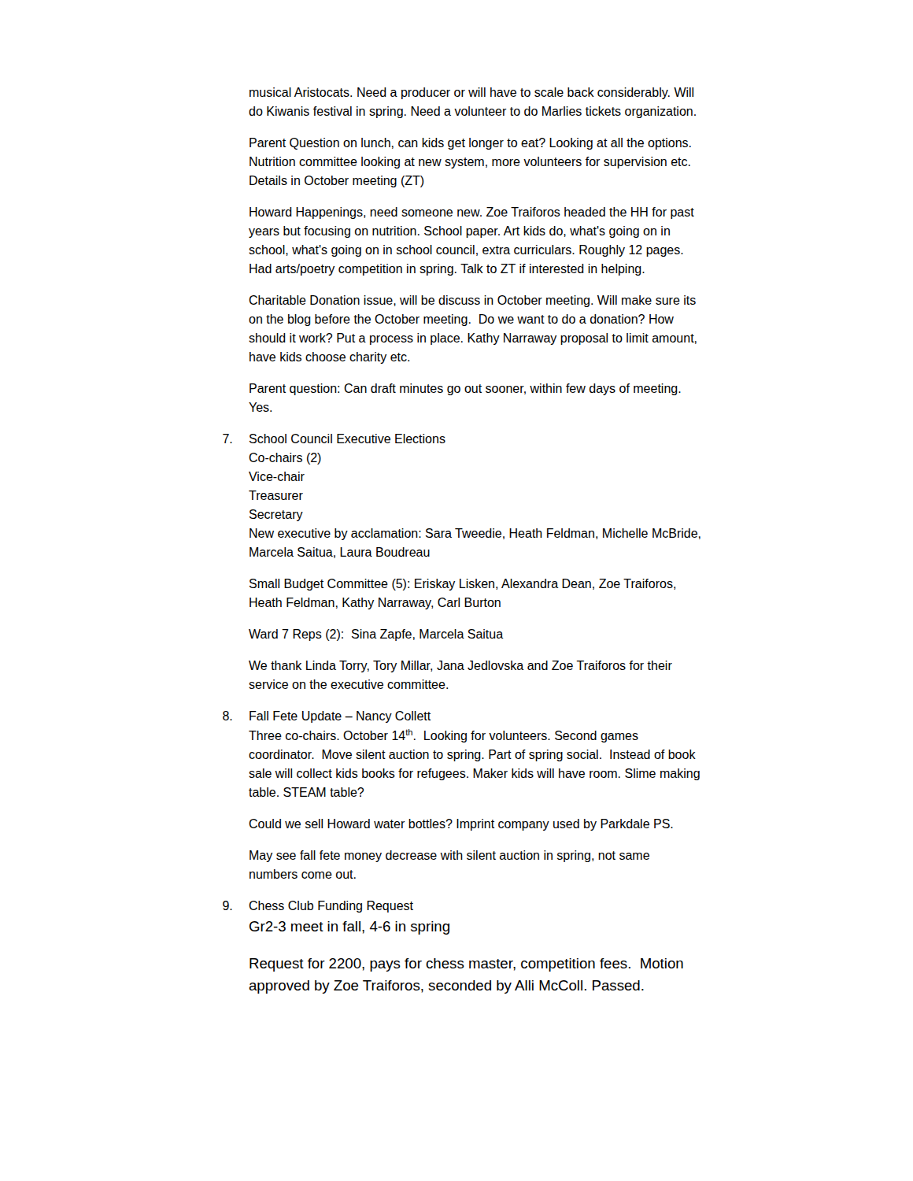musical Aristocats. Need a producer or will have to scale back considerably. Will do Kiwanis festival in spring. Need a volunteer to do Marlies tickets organization.
Parent Question on lunch, can kids get longer to eat? Looking at all the options. Nutrition committee looking at new system, more volunteers for supervision etc. Details in October meeting (ZT)
Howard Happenings, need someone new. Zoe Traiforos headed the HH for past years but focusing on nutrition. School paper. Art kids do, what's going on in school, what's going on in school council, extra curriculars. Roughly 12 pages. Had arts/poetry competition in spring. Talk to ZT if interested in helping.
Charitable Donation issue, will be discuss in October meeting. Will make sure its on the blog before the October meeting. Do we want to do a donation? How should it work? Put a process in place. Kathy Narraway proposal to limit amount, have kids choose charity etc.
Parent question: Can draft minutes go out sooner, within few days of meeting. Yes.
School Council Executive Elections
Co-chairs (2)
Vice-chair
Treasurer
Secretary
New executive by acclamation: Sara Tweedie, Heath Feldman, Michelle McBride, Marcela Saitua, Laura Boudreau
Small Budget Committee (5): Eriskay Lisken, Alexandra Dean, Zoe Traiforos, Heath Feldman, Kathy Narraway, Carl Burton
Ward 7 Reps (2): Sina Zapfe, Marcela Saitua
We thank Linda Torry, Tory Millar, Jana Jedlovska and Zoe Traiforos for their service on the executive committee.
Fall Fete Update – Nancy Collett
Three co-chairs. October 14th. Looking for volunteers. Second games coordinator. Move silent auction to spring. Part of spring social. Instead of book sale will collect kids books for refugees. Maker kids will have room. Slime making table. STEAM table?
Could we sell Howard water bottles? Imprint company used by Parkdale PS.
May see fall fete money decrease with silent auction in spring, not same numbers come out.
Chess Club Funding Request
Gr2-3 meet in fall, 4-6 in spring
Request for 2200, pays for chess master, competition fees. Motion approved by Zoe Traiforos, seconded by Alli McColl. Passed.